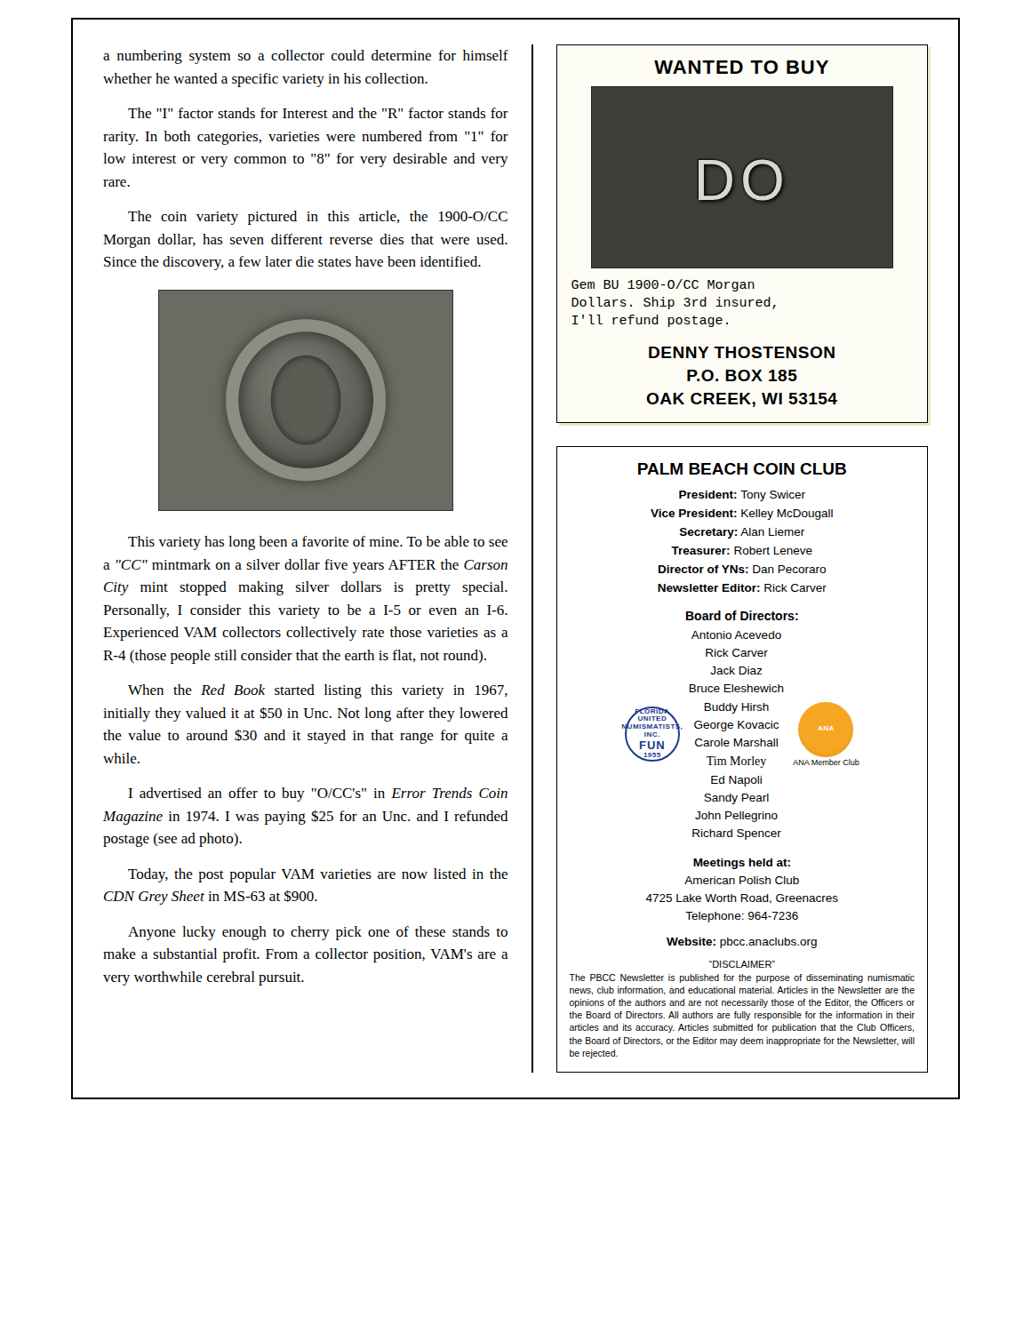a numbering system so a collector could determine for himself whether he wanted a specific variety in his collection.
The "I" factor stands for Interest and the "R" factor stands for rarity. In both categories, varieties were numbered from "1" for low interest or very common to "8" for very desirable and very rare.
The coin variety pictured in this article, the 1900-O/CC Morgan dollar, has seven different reverse dies that were used. Since the discovery, a few later die states have been identified.
This variety has long been a favorite of mine. To be able to see a "CC" mintmark on a silver dollar five years AFTER the Carson City mint stopped making silver dollars is pretty special. Personally, I consider this variety to be a I-5 or even an I-6. Experienced VAM collectors collectively rate those varieties as a R-4 (those people still consider that the earth is flat, not round).
When the Red Book started listing this variety in 1967, initially they valued it at $50 in Unc. Not long after they lowered the value to around $30 and it stayed in that range for quite a while.
I advertised an offer to buy "O/CC's" in Error Trends Coin Magazine in 1974. I was paying $25 for an Unc. and I refunded postage (see ad photo).
Today, the post popular VAM varieties are now listed in the CDN Grey Sheet in MS-63 at $900.
Anyone lucky enough to cherry pick one of these stands to make a substantial profit. From a collector position, VAM's are a very worthwhile cerebral pursuit.
WANTED TO BUY
DO
Gem BU 1900-O/CC Morgan
Dollars. Ship 3rd insured,
I'll refund postage.
DENNY THOSTENSON
P.O. BOX 185
OAK CREEK, WI 53154
PALM BEACH COIN CLUB
President: Tony Swicer
Vice President: Kelley McDougall
Secretary: Alan Liemer
Treasurer: Robert Leneve
Director of YNs: Dan Pecoraro
Newsletter Editor: Rick Carver
Board of Directors:
FLORIDA UNITED NUMISMATISTS, INC. FUN 1955
Antonio Acevedo
Rick Carver
Jack Diaz
Bruce Eleshewich
Buddy Hirsh
George Kovacic
Carole Marshall
Tim Morley
Ed Napoli
Sandy Pearl
John Pellegrino
Richard Spencer
ANA
ANA Member Club
Meetings held at:
American Polish Club
4725 Lake Worth Road, Greenacres
Telephone: 964-7236
Website: pbcc.anaclubs.org
“DISCLAIMER”
The PBCC Newsletter is published for the purpose of disseminating numismatic news, club information, and educational material. Articles in the Newsletter are the opinions of the authors and are not necessarily those of the Editor, the Officers or the Board of Directors. All authors are fully responsible for the information in their articles and its accuracy. Articles submitted for publication that the Club Officers, the Board of Directors, or the Editor may deem inappropriate for the Newsletter, will be rejected.